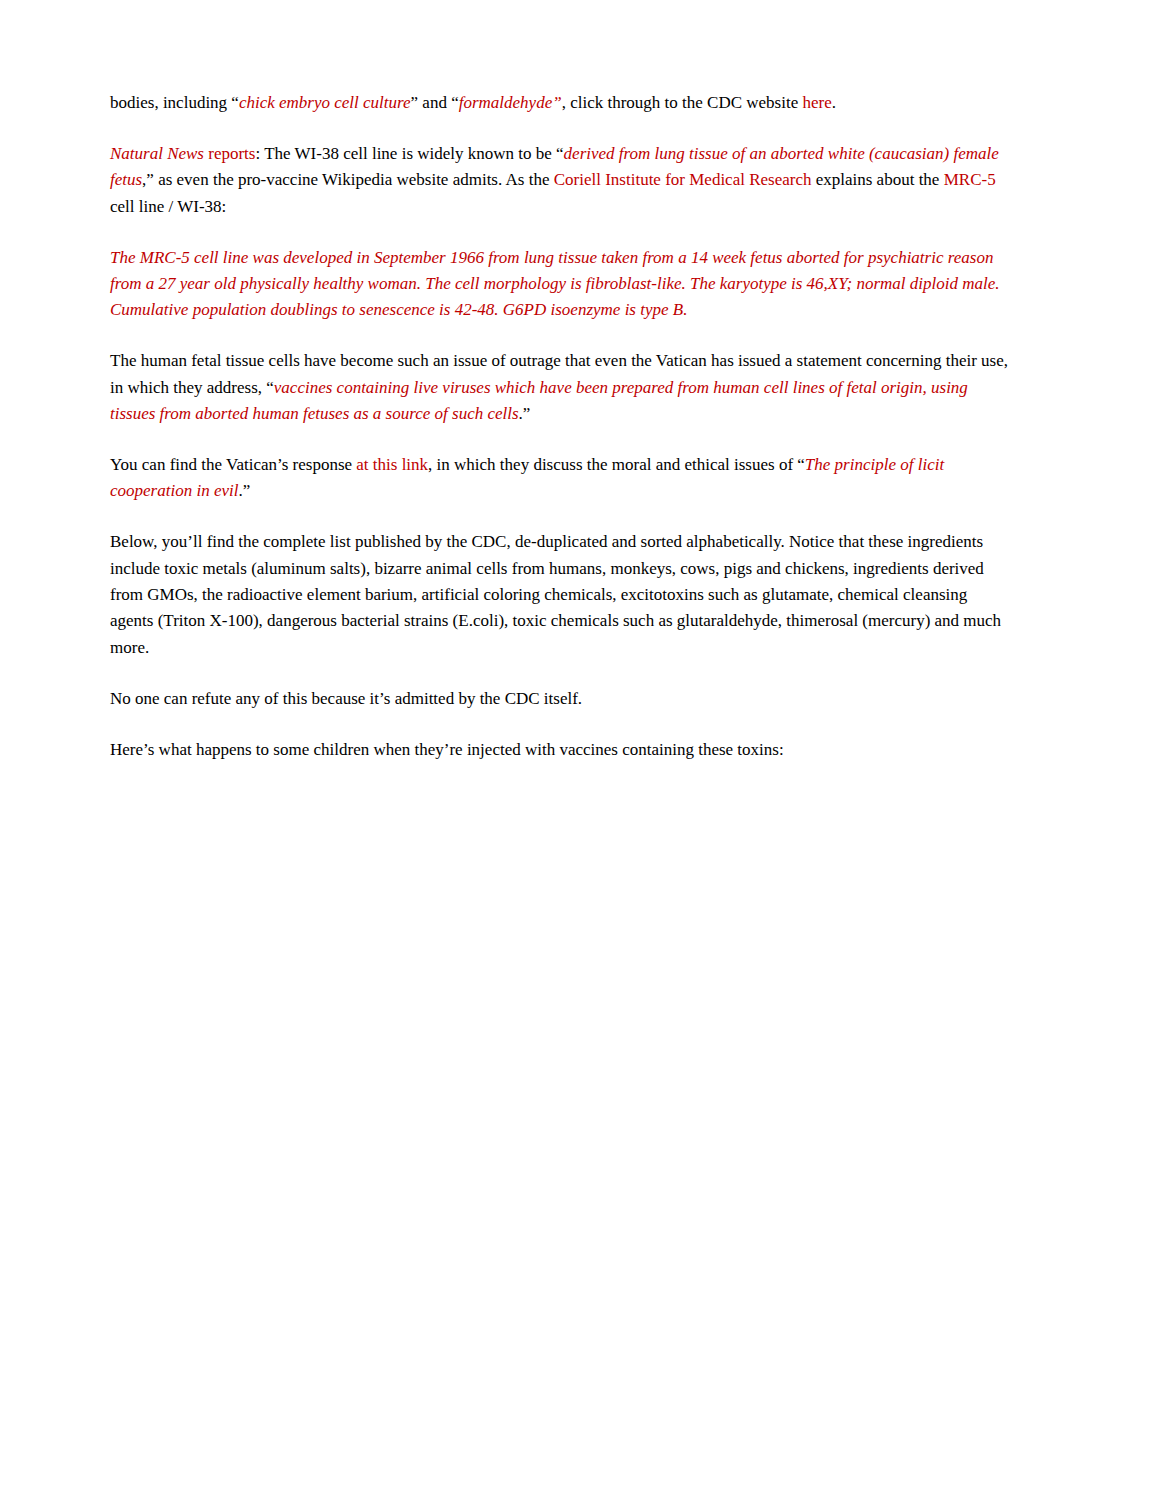bodies, including “chick embryo cell culture” and “formaldehyde”, click through to the CDC website here.
Natural News reports: The WI-38 cell line is widely known to be “derived from lung tissue of an aborted white (caucasian) female fetus,” as even the pro-vaccine Wikipedia website admits. As the Coriell Institute for Medical Research explains about the MRC-5 cell line / WI-38:
The MRC-5 cell line was developed in September 1966 from lung tissue taken from a 14 week fetus aborted for psychiatric reason from a 27 year old physically healthy woman. The cell morphology is fibroblast-like. The karyotype is 46,XY; normal diploid male. Cumulative population doublings to senescence is 42-48. G6PD isoenzyme is type B.
The human fetal tissue cells have become such an issue of outrage that even the Vatican has issued a statement concerning their use, in which they address, “vaccines containing live viruses which have been prepared from human cell lines of fetal origin, using tissues from aborted human fetuses as a source of such cells.”
You can find the Vatican’s response at this link, in which they discuss the moral and ethical issues of “The principle of licit cooperation in evil.”
Below, you’ll find the complete list published by the CDC, de-duplicated and sorted alphabetically. Notice that these ingredients include toxic metals (aluminum salts), bizarre animal cells from humans, monkeys, cows, pigs and chickens, ingredients derived from GMOs, the radioactive element barium, artificial coloring chemicals, excitotoxins such as glutamate, chemical cleansing agents (Triton X-100), dangerous bacterial strains (E.coli), toxic chemicals such as glutaraldehyde, thimerosal (mercury) and much more.
No one can refute any of this because it’s admitted by the CDC itself.
Here’s what happens to some children when they’re injected with vaccines containing these toxins: